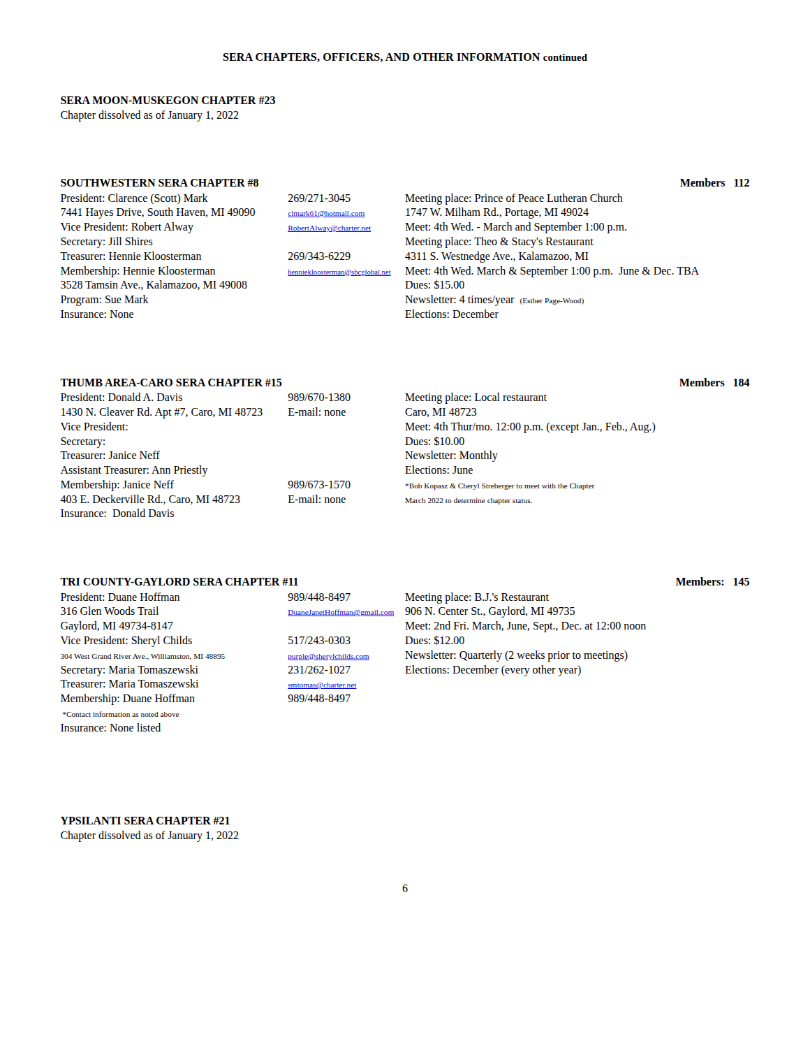SERA CHAPTERS, OFFICERS, AND OTHER INFORMATION continued
SERA MOON-MUSKEGON CHAPTER #23
Chapter dissolved as of January 1, 2022
SOUTHWESTERN SERA CHAPTER #8 Members 112
| President: Clarence (Scott) Mark | 269/271-3045 | Meeting place: Prince of Peace Lutheran Church |
| 7441 Hayes Drive, South Haven, MI 49090 | clmark61@hotmail.com | 1747 W. Milham Rd., Portage, MI 49024 |
| Vice President: Robert Alway | RobertAlway@charter.net | Meet: 4th Wed. - March and September 1:00 p.m. |
| Secretary: Jill Shires | | Meeting place: Theo & Stacy's Restaurant |
| Treasurer: Hennie Kloosterman | 269/343-6229 | 4311 S. Westnedge Ave., Kalamazoo, MI |
| Membership: Hennie Kloosterman | henniekloosterman@sbcglobal.net | Meet: 4th Wed. March & September 1:00 p.m. June & Dec. TBA |
| 3528 Tamsin Ave., Kalamazoo, MI 49008 | | Dues: $15.00 |
| Program: Sue Mark | | Newsletter: 4 times/year (Esther Page-Wood) |
| Insurance: None | | Elections: December |
THUMB AREA-CARO SERA CHAPTER #15 Members 184
| President: Donald A. Davis | 989/670-1380 | Meeting place: Local restaurant |
| 1430 N. Cleaver Rd. Apt #7, Caro, MI 48723 | E-mail: none | Caro, MI 48723 |
| Vice President: | | Meet: 4th Thur/mo. 12:00 p.m. (except Jan., Feb., Aug.) |
| Secretary: | | Dues: $10.00 |
| Treasurer: Janice Neff | | Newsletter: Monthly |
| Assistant Treasurer: Ann Priestly | | Elections: June |
| Membership: Janice Neff | 989/673-1570 | *Bob Kopasz & Cheryl Streberger to meet with the Chapter |
| 403 E. Deckerville Rd., Caro, MI 48723 | E-mail: none | March 2022 to determine chapter status. |
| Insurance: Donald Davis | | |
TRI COUNTY-GAYLORD SERA CHAPTER #11 Members: 145
| President: Duane Hoffman | 989/448-8497 | Meeting place: B.J.'s Restaurant |
| 316 Glen Woods Trail | DuaneJanetHoffman@gmail.com | 906 N. Center St., Gaylord, MI 49735 |
| Gaylord, MI 49734-8147 | | Meet: 2nd Fri. March, June, Sept., Dec. at 12:00 noon |
| Vice President: Sheryl Childs | 517/243-0303 | Dues: $12.00 |
| 304 West Grand River Ave., Williamston, MI 48895 | purple@sherylchilds.com | Newsletter: Quarterly (2 weeks prior to meetings) |
| Secretary: Maria Tomaszewski | 231/262-1027 | Elections: December (every other year) |
| Treasurer: Maria Tomaszewski | smtomas@charter.net | |
| Membership: Duane Hoffman | 989/448-8497 | |
| *Contact information as noted above | | |
| Insurance: None listed | | |
YPSILANTI SERA CHAPTER #21
Chapter dissolved as of January 1, 2022
6